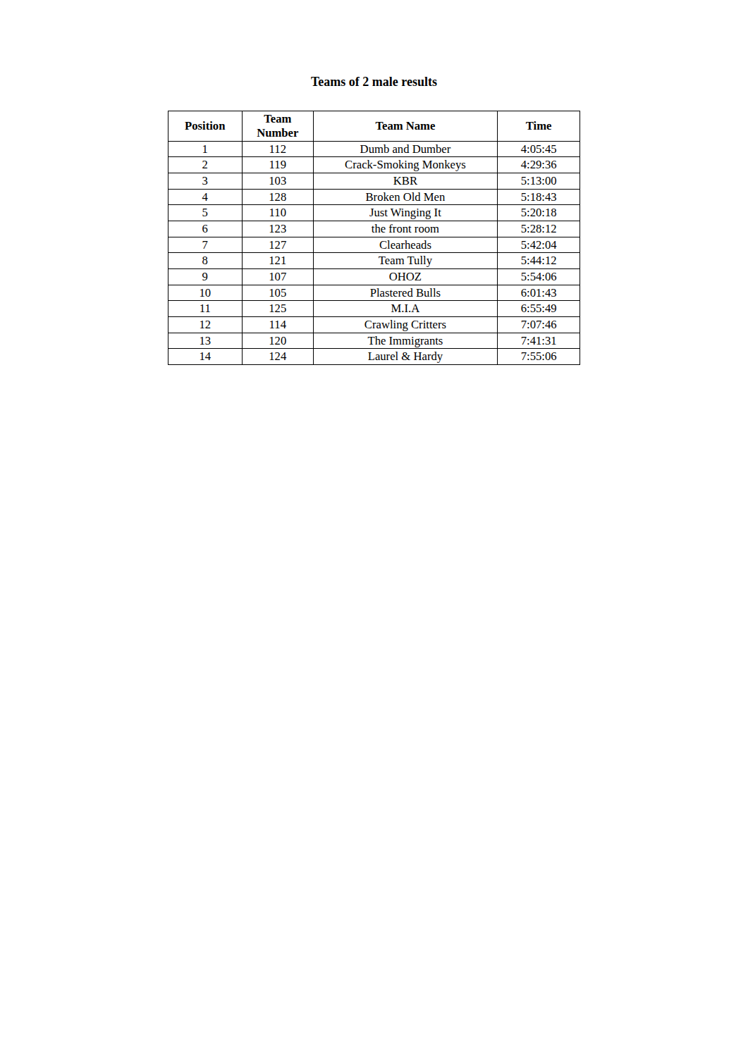Teams of 2 male results
| Position | Team Number | Team Name | Time |
| --- | --- | --- | --- |
| 1 | 112 | Dumb and Dumber | 4:05:45 |
| 2 | 119 | Crack-Smoking Monkeys | 4:29:36 |
| 3 | 103 | KBR | 5:13:00 |
| 4 | 128 | Broken Old Men | 5:18:43 |
| 5 | 110 | Just Winging It | 5:20:18 |
| 6 | 123 | the front room | 5:28:12 |
| 7 | 127 | Clearheads | 5:42:04 |
| 8 | 121 | Team Tully | 5:44:12 |
| 9 | 107 | OHOZ | 5:54:06 |
| 10 | 105 | Plastered Bulls | 6:01:43 |
| 11 | 125 | M.I.A | 6:55:49 |
| 12 | 114 | Crawling Critters | 7:07:46 |
| 13 | 120 | The Immigrants | 7:41:31 |
| 14 | 124 | Laurel & Hardy | 7:55:06 |